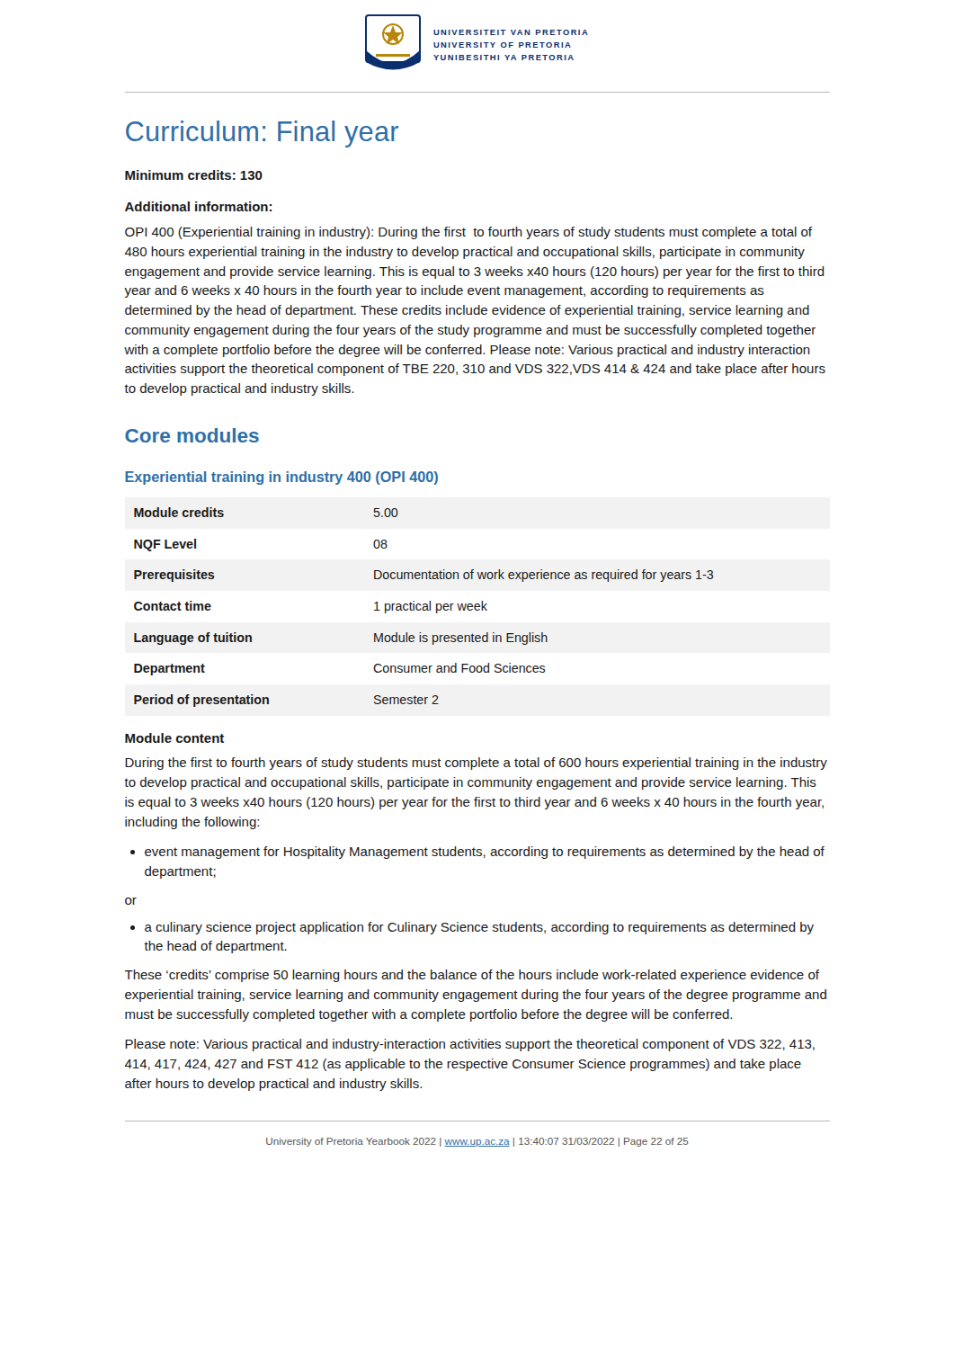Universiteit van Pretoria
University of Pretoria
Yunibesithi ya Pretoria
Curriculum: Final year
Minimum credits: 130
Additional information:
OPI 400 (Experiential training in industry): During the first to fourth years of study students must complete a total of 480 hours experiential training in the industry to develop practical and occupational skills, participate in community engagement and provide service learning. This is equal to 3 weeks x40 hours (120 hours) per year for the first to third year and 6 weeks x 40 hours in the fourth year to include event management, according to requirements as determined by the head of department. These credits include evidence of experiential training, service learning and community engagement during the four years of the study programme and must be successfully completed together with a complete portfolio before the degree will be conferred. Please note: Various practical and industry interaction activities support the theoretical component of TBE 220, 310 and VDS 322,VDS 414 & 424 and take place after hours to develop practical and industry skills.
Core modules
Experiential training in industry 400 (OPI 400)
| Module credits | 5.00 |
| NQF Level | 08 |
| Prerequisites | Documentation of work experience as required for years 1-3 |
| Contact time | 1 practical per week |
| Language of tuition | Module is presented in English |
| Department | Consumer and Food Sciences |
| Period of presentation | Semester 2 |
Module content
During the first to fourth years of study students must complete a total of 600 hours experiential training in the industry to develop practical and occupational skills, participate in community engagement and provide service learning. This is equal to 3 weeks x40 hours (120 hours) per year for the first to third year and 6 weeks x 40 hours in the fourth year, including the following:
event management for Hospitality Management students, according to requirements as determined by the head of department;
or
a culinary science project application for Culinary Science students, according to requirements as determined by the head of department.
These ‘credits’ comprise 50 learning hours and the balance of the hours include work-related experience evidence of experiential training, service learning and community engagement during the four years of the degree programme and must be successfully completed together with a complete portfolio before the degree will be conferred.
Please note: Various practical and industry-interaction activities support the theoretical component of VDS 322, 413, 414, 417, 424, 427 and FST 412 (as applicable to the respective Consumer Science programmes) and take place after hours to develop practical and industry skills.
University of Pretoria Yearbook 2022 | www.up.ac.za | 13:40:07 31/03/2022 | Page 22 of 25